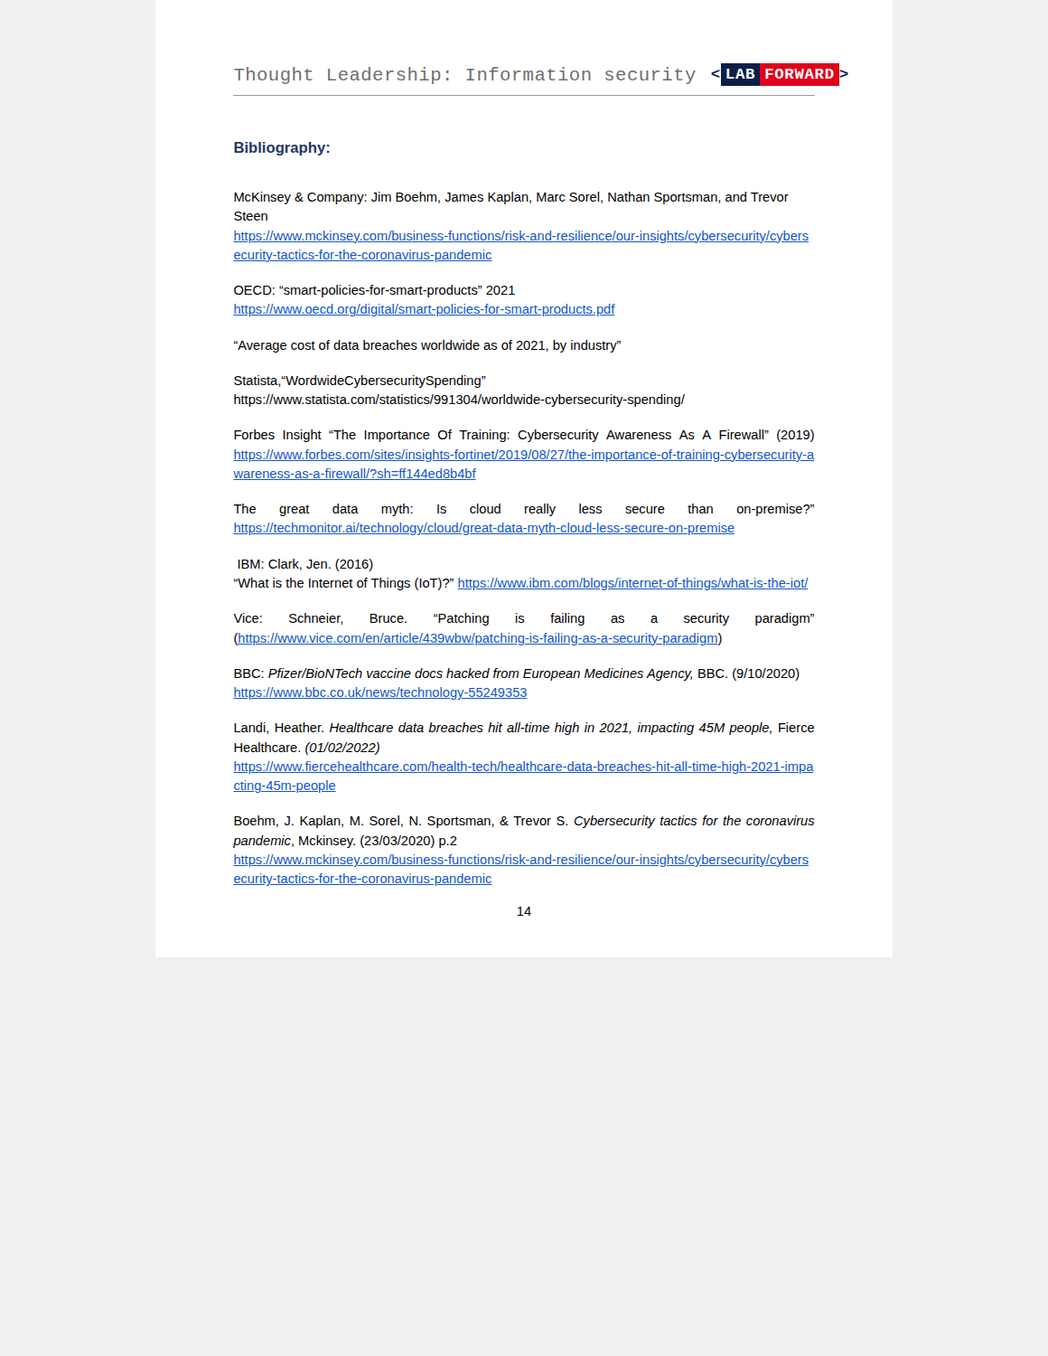Thought Leadership: Information security
<LAB FORWARD>
Bibliography:
McKinsey & Company: Jim Boehm, James Kaplan, Marc Sorel, Nathan Sportsman, and Trevor Steen
https://www.mckinsey.com/business-functions/risk-and-resilience/our-insights/cybersecurity/cybersecurity-tactics-for-the-coronavirus-pandemic
OECD: “smart-policies-for-smart-products” 2021
https://www.oecd.org/digital/smart-policies-for-smart-products.pdf
“Average cost of data breaches worldwide as of 2021, by industry”
Statista,“WordwideCybersecuritySpending”
https://www.statista.com/statistics/991304/worldwide-cybersecurity-spending/
Forbes Insight“The Importance Of Training: Cybersecurity Awareness As AFirewall”(2019) https://www.forbes.com/sites/insights-fortinet/2019/08/27/the-importance-of-training-cybersecurity-awareness-as-a-firewall/?sh=ff144ed8b4bf
The great data myth: Is cloud really less secure than on-premise?” https://techmonitor.ai/technology/cloud/great-data-myth-cloud-less-secure-on-premise
IBM: Clark, Jen. (2016)
“What is the Internet of Things (IoT)?” https://www.ibm.com/blogs/internet-of-things/what-is-the-iot/
Vice: Schneier, Bruce.“Patching is failing as asecurity paradigm” (https://www.vice.com/en/article/439wbw/patching-is-failing-as-a-security-paradigm)
BBC: Pfizer/BioNTech vaccine docs hacked from European Medicines Agency, BBC. (9/10/2020)
https://www.bbc.co.uk/news/technology-55249353
Landi, Heather. Healthcare data breaches hit all-time high in 2021, impacting 45M people, Fierce Healthcare. (01/02/2022)
https://www.fiercehealthcare.com/health-tech/healthcare-data-breaches-hit-all-time-high-2021-impacting-45m-people
Boehm, J. Kaplan, M. Sorel, N. Sportsman, & Trevor S. Cybersecurity tactics for the coronavirus pandemic, Mckinsey. (23/03/2020) p.2
https://www.mckinsey.com/business-functions/risk-and-resilience/our-insights/cybersecurity/cybersecurity-tactics-for-the-coronavirus-pandemic
14